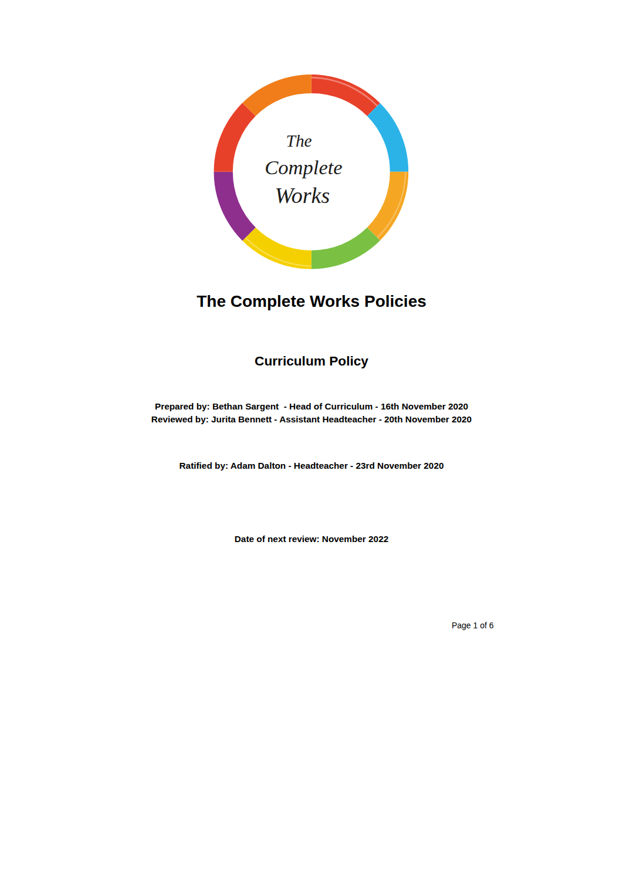The Complete Works
The Complete Works Policies
Curriculum Policy
Prepared by: Bethan Sargent - Head of Curriculum - 16th November 2020
Reviewed by: Jurita Bennett - Assistant Headteacher - 20th November 2020
Ratified by: Adam Dalton - Headteacher - 23rd November 2020
Date of next review: November 2022
Page 1 of 6